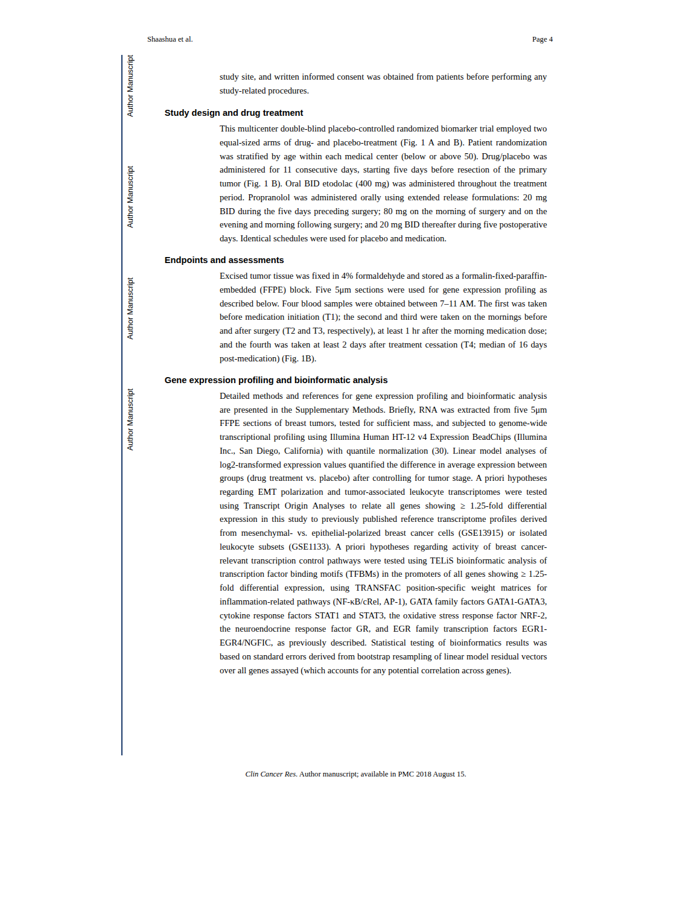Shaashua et al.
Page 4
Author Manuscript
Author Manuscript
Author Manuscript
Author Manuscript
study site, and written informed consent was obtained from patients before performing any study-related procedures.
Study design and drug treatment
This multicenter double-blind placebo-controlled randomized biomarker trial employed two equal-sized arms of drug- and placebo-treatment (Fig. 1 A and B). Patient randomization was stratified by age within each medical center (below or above 50). Drug/placebo was administered for 11 consecutive days, starting five days before resection of the primary tumor (Fig. 1 B). Oral BID etodolac (400 mg) was administered throughout the treatment period. Propranolol was administered orally using extended release formulations: 20 mg BID during the five days preceding surgery; 80 mg on the morning of surgery and on the evening and morning following surgery; and 20 mg BID thereafter during five postoperative days. Identical schedules were used for placebo and medication.
Endpoints and assessments
Excised tumor tissue was fixed in 4% formaldehyde and stored as a formalin-fixed-paraffin-embedded (FFPE) block. Five 5μm sections were used for gene expression profiling as described below. Four blood samples were obtained between 7–11 AM. The first was taken before medication initiation (T1); the second and third were taken on the mornings before and after surgery (T2 and T3, respectively), at least 1 hr after the morning medication dose; and the fourth was taken at least 2 days after treatment cessation (T4; median of 16 days post-medication) (Fig. 1B).
Gene expression profiling and bioinformatic analysis
Detailed methods and references for gene expression profiling and bioinformatic analysis are presented in the Supplementary Methods. Briefly, RNA was extracted from five 5μm FFPE sections of breast tumors, tested for sufficient mass, and subjected to genome-wide transcriptional profiling using Illumina Human HT-12 v4 Expression BeadChips (Illumina Inc., San Diego, California) with quantile normalization (30). Linear model analyses of log2-transformed expression values quantified the difference in average expression between groups (drug treatment vs. placebo) after controlling for tumor stage. A priori hypotheses regarding EMT polarization and tumor-associated leukocyte transcriptomes were tested using Transcript Origin Analyses to relate all genes showing ≥ 1.25-fold differential expression in this study to previously published reference transcriptome profiles derived from mesenchymal- vs. epithelial-polarized breast cancer cells (GSE13915) or isolated leukocyte subsets (GSE1133). A priori hypotheses regarding activity of breast cancer-relevant transcription control pathways were tested using TELiS bioinformatic analysis of transcription factor binding motifs (TFBMs) in the promoters of all genes showing ≥ 1.25-fold differential expression, using TRANSFAC position-specific weight matrices for inflammation-related pathways (NF-κB/cRel, AP-1), GATA family factors GATA1-GATA3, cytokine response factors STAT1 and STAT3, the oxidative stress response factor NRF-2, the neuroendocrine response factor GR, and EGR family transcription factors EGR1-EGR4/NGFIC, as previously described. Statistical testing of bioinformatics results was based on standard errors derived from bootstrap resampling of linear model residual vectors over all genes assayed (which accounts for any potential correlation across genes).
Clin Cancer Res. Author manuscript; available in PMC 2018 August 15.